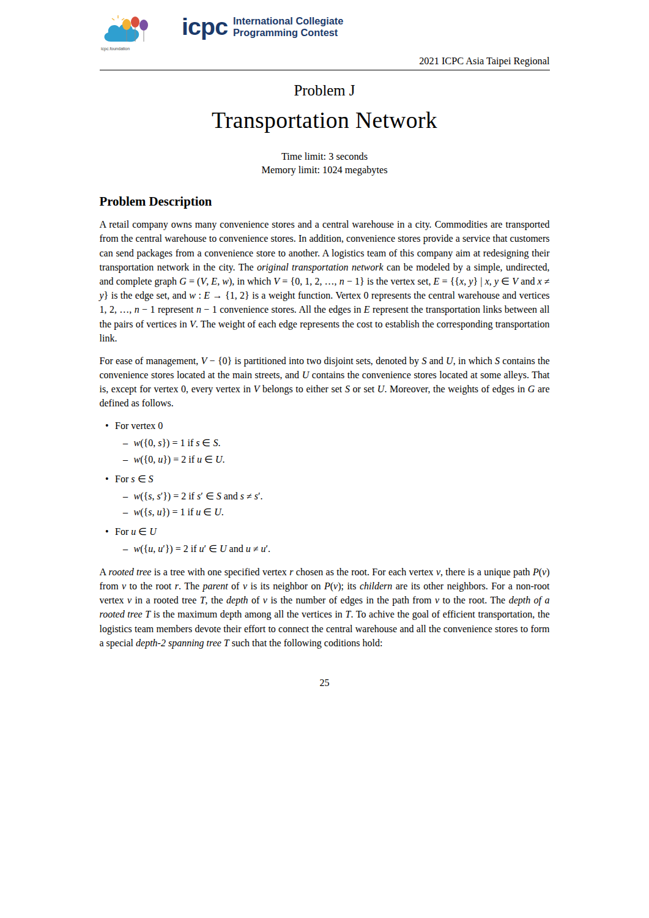icpc.foundation
icpc International Collegiate
Programming Contest
2021 ICPC Asia Taipei Regional
Problem J
Transportation Network
Time limit: 3 seconds
Memory limit: 1024 megabytes
Problem Description
A retail company owns many convenience stores and a central warehouse in a city. Commodities are transported from the central warehouse to convenience stores. In addition, convenience stores provide a service that customers can send packages from a convenience store to another. A logistics team of this company aim at redesigning their transportation network in the city. The original transportation network can be modeled by a simple, undirected, and complete graph G = (V, E, w), in which V = {0, 1, 2, …, n − 1} is the vertex set, E = {{x, y} | x, y ∈ V and x ≠ y} is the edge set, and w : E → {1, 2} is a weight function. Vertex 0 represents the central warehouse and vertices 1, 2, …, n − 1 represent n − 1 convenience stores. All the edges in E represent the transportation links between all the pairs of vertices in V. The weight of each edge represents the cost to establish the corresponding transportation link.
For ease of management, V − {0} is partitioned into two disjoint sets, denoted by S and U, in which S contains the convenience stores located at the main streets, and U contains the convenience stores located at some alleys. That is, except for vertex 0, every vertex in V belongs to either set S or set U. Moreover, the weights of edges in G are defined as follows.
For vertex 0
w({0, s}) = 1 if s ∈ S.
w({0, u}) = 2 if u ∈ U.
For s ∈ S
w({s, s′}) = 2 if s′ ∈ S and s ≠ s′.
w({s, u}) = 1 if u ∈ U.
For u ∈ U
w({u, u′}) = 2 if u′ ∈ U and u ≠ u′.
A rooted tree is a tree with one specified vertex r chosen as the root. For each vertex v, there is a unique path P(v) from v to the root r. The parent of v is its neighbor on P(v); its childern are its other neighbors. For a non-root vertex v in a rooted tree T, the depth of v is the number of edges in the path from v to the root. The depth of a rooted tree T is the maximum depth among all the vertices in T. To achive the goal of efficient transportation, the logistics team members devote their effort to connect the central warehouse and all the convenience stores to form a special depth-2 spanning tree T such that the following coditions hold:
25